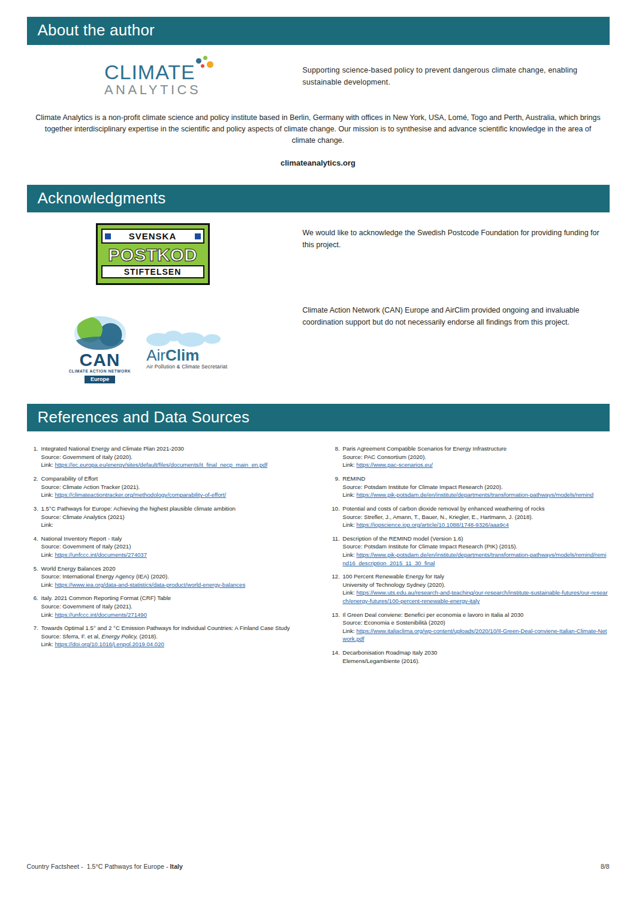About the author
CLIMATE
ANALYTICS
Supporting science-based policy to prevent dangerous climate change, enabling sustainable development.
Climate Analytics is a non-profit climate science and policy institute based in Berlin, Germany with offices in New York, USA, Lomé, Togo and Perth, Australia, which brings together interdisciplinary expertise in the scientific and policy aspects of climate change. Our mission is to synthesise and advance scientific knowledge in the area of climate change.
climateanalytics.org
Acknowledgments
SVENSKA
POSTKOD
STIFTELSEN
We would like to acknowledge the Swedish Postcode Foundation for providing funding for this project.
CAN
CLIMATE ACTION NETWORK
Europe
AirClim
Air Pollution & Climate Secretariat
Climate Action Network (CAN) Europe and AirClim provided ongoing and invaluable coordination support but do not necessarily endorse all findings from this project.
References and Data Sources
Integrated National Energy and Climate Plan 2021-2030
Source: Government of Italy (2020).
Link: https://ec.europa.eu/energy/sites/default/files/documents/it_final_necp_main_en.pdf
Comparability of Effort
Source: Climate Action Tracker (2021).
Link: https://climateactiontracker.org/methodology/comparability-of-effort/
1.5°C Pathways for Europe: Achieving the highest plausible climate ambition
Source: Climate Analytics (2021)
Link:
National Inventory Report - Italy
Source: Government of Italy (2021)
Link: https://unfccc.int/documents/274037
World Energy Balances 2020
Source: International Energy Agency (IEA) (2020).
Link: https://www.iea.org/data-and-statistics/data-product/world-energy-balances
Italy. 2021 Common Reporting Format (CRF) Table
Source: Government of Italy (2021).
Link: https://unfccc.int/documents/271490
Towards Optimal 1.5° and 2 °C Emission Pathways for Individual Countries: A Finland Case Study
Source: Sferra, F. et al, Energy Policy, (2018).
Link: https://doi.org/10.1016/j.enpol.2019.04.020
Paris Agreement Compatible Scenarios for Energy Infrastructure
Source: PAC Consortium (2020).
Link: https://www.pac-scenarios.eu/
REMIND
Source: Potsdam Institute for Climate Impact Research (2020).
Link: https://www.pik-potsdam.de/en/institute/departments/transformation-pathways/models/remind
Potential and costs of carbon dioxide removal by enhanced weathering of rocks
Source: Strefler, J., Amann, T., Bauer, N., Kriegler, E., Hartmann, J. (2018).
Link: https://iopscience.iop.org/article/10.1088/1748-9326/aaa9c4
Description of the REMIND model (Version 1.6)
Source: Potsdam Institute for Climate Impact Research (PIK) (2015).
Link: https://www.pik-potsdam.de/en/institute/departments/transformation-pathways/models/remind/remind16_description_2015_11_30_final
100 Percent Renewable Energy for Italy
University of Technology Sydney (2020).
Link: https://www.uts.edu.au/research-and-teaching/our-research/institute-sustainable-futures/our-research/energy-futures/100-percent-renewable-energy-italy
Il Green Deal conviene: Benefici per economia e lavoro in Italia al 2030
Source: Economia e Sostenibilità (2020)
Link: https://www.italiaclima.org/wp-content/uploads/2020/10/Il-Green-Deal-conviene-Italian-Climate-Network.pdf
Decarbonisation Roadmap Italy 2030
Elemens/Legambiente (2016).
Country Factsheet - 1.5°C Pathways for Europe - Italy
8/8